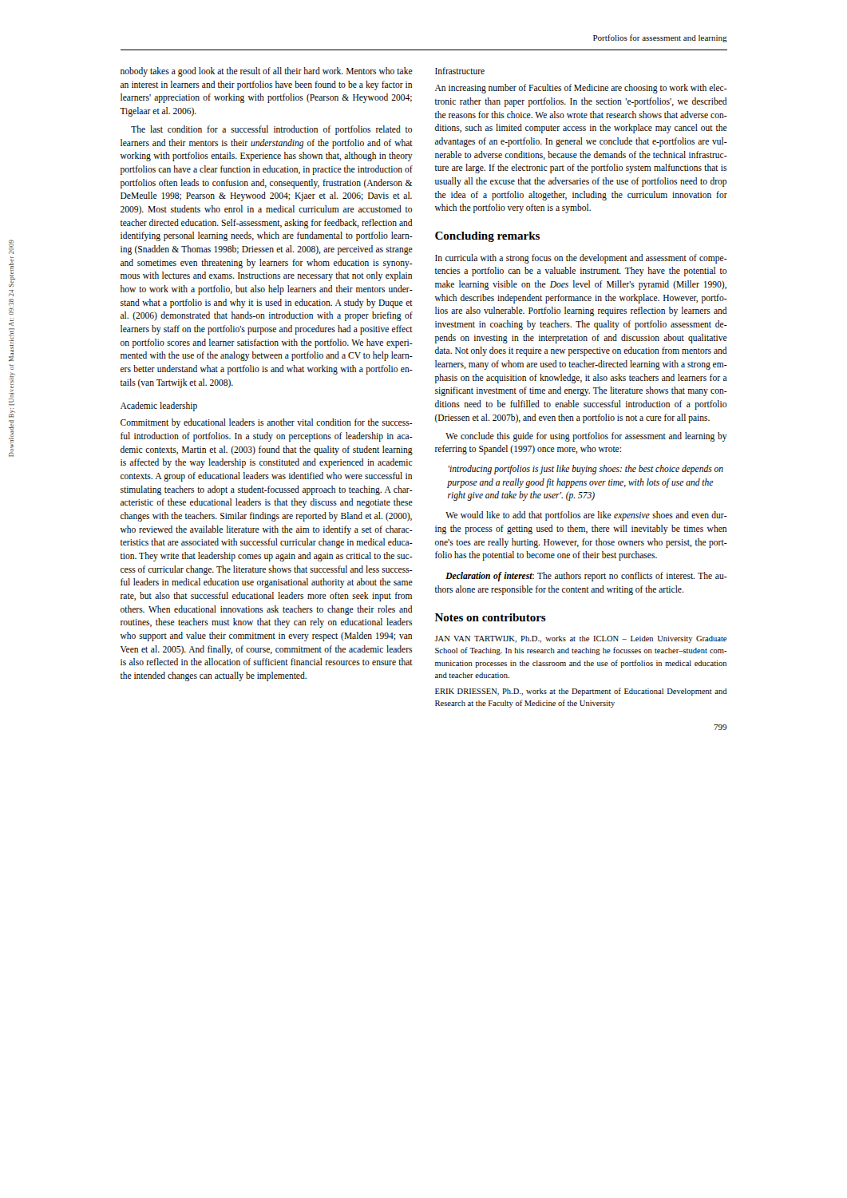Downloaded By: [University of Maastricht] At: 09:38 24 September 2009
Portfolios for assessment and learning
nobody takes a good look at the result of all their hard work. Mentors who take an interest in learners and their portfolios have been found to be a key factor in learners' appreciation of working with portfolios (Pearson & Heywood 2004; Tigelaar et al. 2006).
The last condition for a successful introduction of portfolios related to learners and their mentors is their understanding of the portfolio and of what working with portfolios entails. Experience has shown that, although in theory portfolios can have a clear function in education, in practice the introduction of portfolios often leads to confusion and, consequently, frustration (Anderson & DeMeulle 1998; Pearson & Heywood 2004; Kjaer et al. 2006; Davis et al. 2009). Most students who enrol in a medical curriculum are accustomed to teacher directed education. Self-assessment, asking for feedback, reflection and identifying personal learning needs, which are fundamental to portfolio learning (Snadden & Thomas 1998b; Driessen et al. 2008), are perceived as strange and sometimes even threatening by learners for whom education is synonymous with lectures and exams. Instructions are necessary that not only explain how to work with a portfolio, but also help learners and their mentors understand what a portfolio is and why it is used in education. A study by Duque et al. (2006) demonstrated that hands-on introduction with a proper briefing of learners by staff on the portfolio's purpose and procedures had a positive effect on portfolio scores and learner satisfaction with the portfolio. We have experimented with the use of the analogy between a portfolio and a CV to help learners better understand what a portfolio is and what working with a portfolio entails (van Tartwijk et al. 2008).
Academic leadership
Commitment by educational leaders is another vital condition for the successful introduction of portfolios. In a study on perceptions of leadership in academic contexts, Martin et al. (2003) found that the quality of student learning is affected by the way leadership is constituted and experienced in academic contexts. A group of educational leaders was identified who were successful in stimulating teachers to adopt a student-focussed approach to teaching. A characteristic of these educational leaders is that they discuss and negotiate these changes with the teachers. Similar findings are reported by Bland et al. (2000), who reviewed the available literature with the aim to identify a set of characteristics that are associated with successful curricular change in medical education. They write that leadership comes up again and again as critical to the success of curricular change. The literature shows that successful and less successful leaders in medical education use organisational authority at about the same rate, but also that successful educational leaders more often seek input from others. When educational innovations ask teachers to change their roles and routines, these teachers must know that they can rely on educational leaders who support and value their commitment in every respect (Malden 1994; van Veen et al. 2005). And finally, of course, commitment of the academic leaders is also reflected in the allocation of sufficient financial resources to ensure that the intended changes can actually be implemented.
Infrastructure
An increasing number of Faculties of Medicine are choosing to work with electronic rather than paper portfolios. In the section 'e-portfolios', we described the reasons for this choice. We also wrote that research shows that adverse conditions, such as limited computer access in the workplace may cancel out the advantages of an e-portfolio. In general we conclude that e-portfolios are vulnerable to adverse conditions, because the demands of the technical infrastructure are large. If the electronic part of the portfolio system malfunctions that is usually all the excuse that the adversaries of the use of portfolios need to drop the idea of a portfolio altogether, including the curriculum innovation for which the portfolio very often is a symbol.
Concluding remarks
In curricula with a strong focus on the development and assessment of competencies a portfolio can be a valuable instrument. They have the potential to make learning visible on the Does level of Miller's pyramid (Miller 1990), which describes independent performance in the workplace. However, portfolios are also vulnerable. Portfolio learning requires reflection by learners and investment in coaching by teachers. The quality of portfolio assessment depends on investing in the interpretation of and discussion about qualitative data. Not only does it require a new perspective on education from mentors and learners, many of whom are used to teacher-directed learning with a strong emphasis on the acquisition of knowledge, it also asks teachers and learners for a significant investment of time and energy. The literature shows that many conditions need to be fulfilled to enable successful introduction of a portfolio (Driessen et al. 2007b), and even then a portfolio is not a cure for all pains.
We conclude this guide for using portfolios for assessment and learning by referring to Spandel (1997) once more, who wrote:
'introducing portfolios is just like buying shoes: the best choice depends on purpose and a really good fit happens over time, with lots of use and the right give and take by the user'. (p. 573)
We would like to add that portfolios are like expensive shoes and even during the process of getting used to them, there will inevitably be times when one's toes are really hurting. However, for those owners who persist, the portfolio has the potential to become one of their best purchases.
Declaration of interest: The authors report no conflicts of interest. The authors alone are responsible for the content and writing of the article.
Notes on contributors
JAN VAN TARTWIJK, Ph.D., works at the ICLON – Leiden University Graduate School of Teaching. In his research and teaching he focusses on teacher–student communication processes in the classroom and the use of portfolios in medical education and teacher education.
ERIK DRIESSEN, Ph.D., works at the Department of Educational Development and Research at the Faculty of Medicine of the University
799